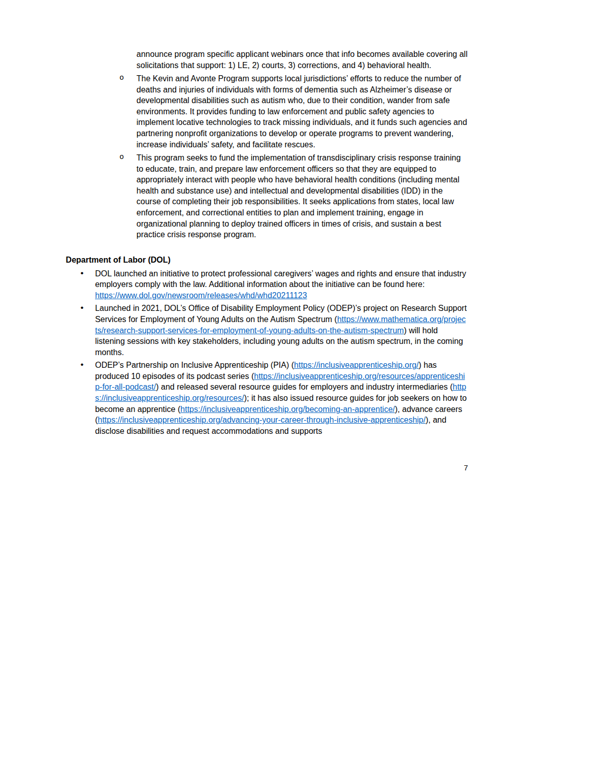announce program specific applicant webinars once that info becomes available covering all solicitations that support: 1) LE, 2) courts, 3) corrections, and 4) behavioral health.
The Kevin and Avonte Program supports local jurisdictions’ efforts to reduce the number of deaths and injuries of individuals with forms of dementia such as Alzheimer’s disease or developmental disabilities such as autism who, due to their condition, wander from safe environments. It provides funding to law enforcement and public safety agencies to implement locative technologies to track missing individuals, and it funds such agencies and partnering nonprofit organizations to develop or operate programs to prevent wandering, increase individuals’ safety, and facilitate rescues.
This program seeks to fund the implementation of transdisciplinary crisis response training to educate, train, and prepare law enforcement officers so that they are equipped to appropriately interact with people who have behavioral health conditions (including mental health and substance use) and intellectual and developmental disabilities (IDD) in the course of completing their job responsibilities. It seeks applications from states, local law enforcement, and correctional entities to plan and implement training, engage in organizational planning to deploy trained officers in times of crisis, and sustain a best practice crisis response program.
Department of Labor (DOL)
DOL launched an initiative to protect professional caregivers’ wages and rights and ensure that industry employers comply with the law. Additional information about the initiative can be found here:
https://www.dol.gov/newsroom/releases/whd/whd20211123
Launched in 2021, DOL’s Office of Disability Employment Policy (ODEP)’s project on Research Support Services for Employment of Young Adults on the Autism Spectrum (https://www.mathematica.org/projects/research-support-services-for-employment-of-young-adults-on-the-autism-spectrum) will hold listening sessions with key stakeholders, including young adults on the autism spectrum, in the coming months.
ODEP’s Partnership on Inclusive Apprenticeship (PIA) (https://inclusiveapprenticeship.org/) has produced 10 episodes of its podcast series (https://inclusiveapprenticeship.org/resources/apprenticeship-for-all-podcast/) and released several resource guides for employers and industry intermediaries (https://inclusiveapprenticeship.org/resources/); it has also issued resource guides for job seekers on how to become an apprentice (https://inclusiveapprenticeship.org/becoming-an-apprentice/), advance careers (https://inclusiveapprenticeship.org/advancing-your-career-through-inclusive-apprenticeship/), and disclose disabilities and request accommodations and supports
7